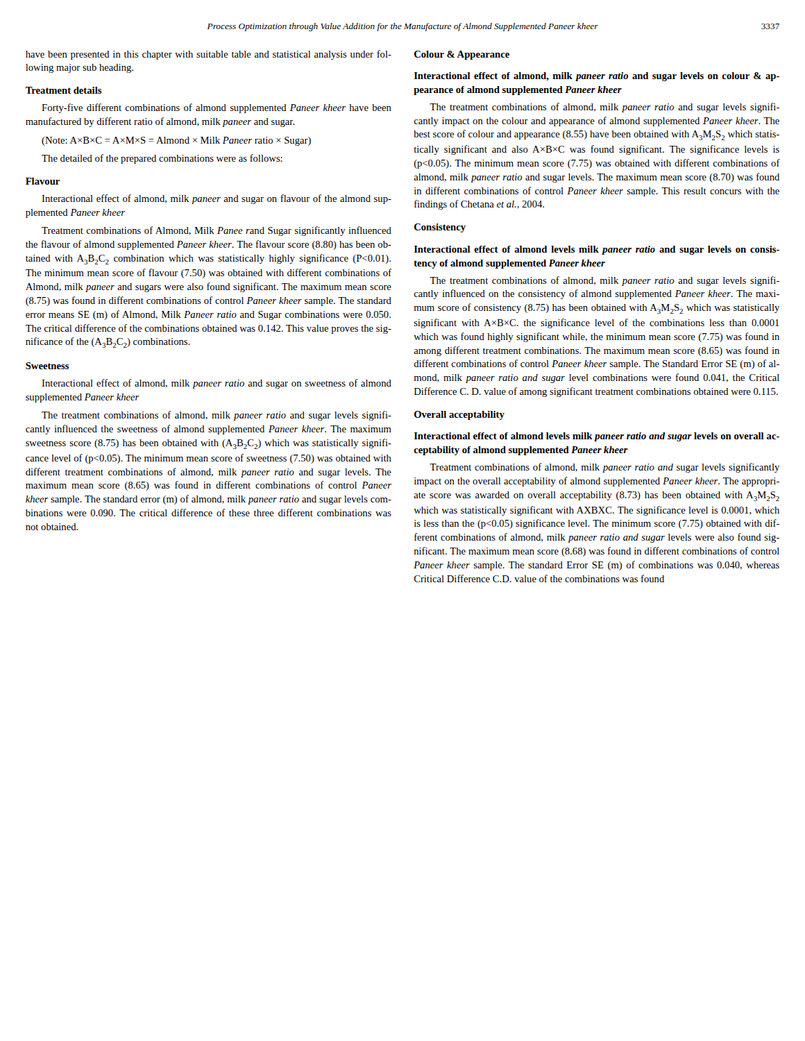Process Optimization through Value Addition for the Manufacture of Almond Supplemented Paneer kheer 3337
have been presented in this chapter with suitable table and statistical analysis under following major sub heading.
Treatment details
Forty-five different combinations of almond supplemented Paneer kheer have been manufactured by different ratio of almond, milk paneer and sugar.
(Note: A×B×C = A×M×S = Almond × Milk Paneer ratio × Sugar)
The detailed of the prepared combinations were as follows:
Flavour
Interactional effect of almond, milk paneer and sugar on flavour of the almond supplemented Paneer kheer
Treatment combinations of Almond, Milk Panee rand Sugar significantly influenced the flavour of almond supplemented Paneer kheer. The flavour score (8.80) has been obtained with A3B2C2 combination which was statistically highly significance (P<0.01). The minimum mean score of flavour (7.50) was obtained with different combinations of Almond, milk paneer and sugars were also found significant. The maximum mean score (8.75) was found in different combinations of control Paneer kheer sample. The standard error means SE (m) of Almond, Milk Paneer ratio and Sugar combinations were 0.050. The critical difference of the combinations obtained was 0.142. This value proves the significance of the (A3B2C2) combinations.
Sweetness
Interactional effect of almond, milk paneer ratio and sugar on sweetness of almond supplemented Paneer kheer
The treatment combinations of almond, milk paneer ratio and sugar levels significantly influenced the sweetness of almond supplemented Paneer kheer. The maximum sweetness score (8.75) has been obtained with (A3B2C2) which was statistically significance level of (p<0.05). The minimum mean score of sweetness (7.50) was obtained with different treatment combinations of almond, milk paneer ratio and sugar levels. The maximum mean score (8.65) was found in different combinations of control Paneer kheer sample. The standard error (m) of almond, milk paneer ratio and sugar levels combinations were 0.090. The critical difference of these three different combinations was not obtained.
Colour & Appearance
Interactional effect of almond, milk paneer ratio and sugar levels on colour & appearance of almond supplemented Paneer kheer
The treatment combinations of almond, milk paneer ratio and sugar levels significantly impact on the colour and appearance of almond supplemented Paneer kheer. The best score of colour and appearance (8.55) have been obtained with A3M2S2 which statistically significant and also A×B×C was found significant. The significance levels is (p<0.05). The minimum mean score (7.75) was obtained with different combinations of almond, milk paneer ratio and sugar levels. The maximum mean score (8.70) was found in different combinations of control Paneer kheer sample. This result concurs with the findings of Chetana et al., 2004.
Consistency
Interactional effect of almond levels milk paneer ratio and sugar levels on consistency of almond supplemented Paneer kheer
The treatment combinations of almond, milk paneer ratio and sugar levels significantly influenced on the consistency of almond supplemented Paneer kheer. The maximum score of consistency (8.75) has been obtained with A3M2S2 which was statistically significant with A×B×C. the significance level of the combinations less than 0.0001 which was found highly significant while, the minimum mean score (7.75) was found in among different treatment combinations. The maximum mean score (8.65) was found in different combinations of control Paneer kheer sample. The Standard Error SE (m) of almond, milk paneer ratio and sugar level combinations were found 0.041, the Critical Difference C. D. value of among significant treatment combinations obtained were 0.115.
Overall acceptability
Interactional effect of almond levels milk paneer ratio and sugar levels on overall acceptability of almond supplemented Paneer kheer
Treatment combinations of almond, milk paneer ratio and sugar levels significantly impact on the overall acceptability of almond supplemented Paneer kheer. The appropriate score was awarded on overall acceptability (8.73) has been obtained with A3M2S2 which was statistically significant with AXBXC. The significance level is 0.0001, which is less than the (p<0.05) significance level. The minimum score (7.75) obtained with different combinations of almond, milk paneer ratio and sugar levels were also found significant. The maximum mean score (8.68) was found in different combinations of control Paneer kheer sample. The standard Error SE (m) of combinations was 0.040, whereas Critical Difference C.D. value of the combinations was found